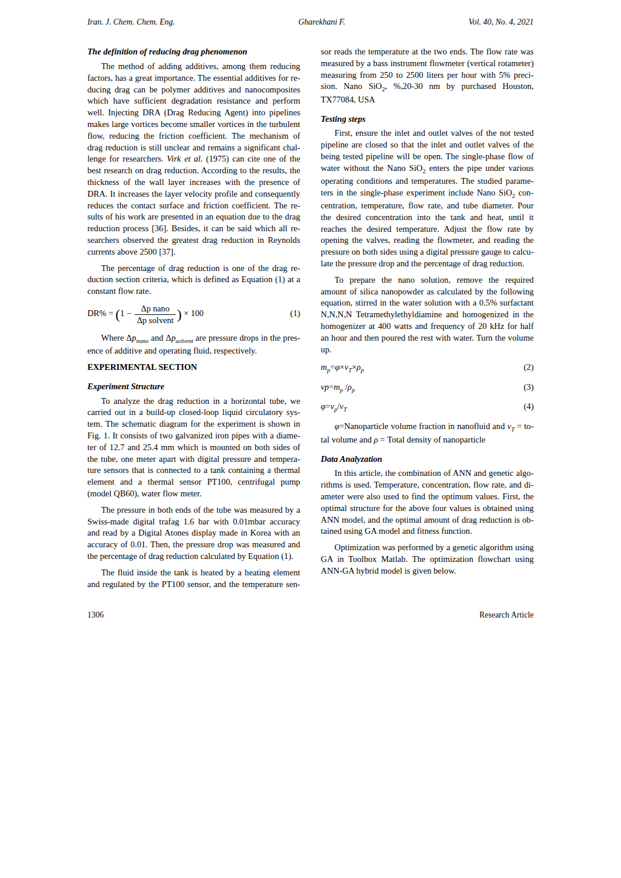Iran. J. Chem. Chem. Eng.
Gharekhani F.
Vol. 40, No. 4, 2021
The definition of reducing drag phenomenon
The method of adding additives, among them reducing factors, has a great importance. The essential additives for reducing drag can be polymer additives and nanocomposites which have sufficient degradation resistance and perform well. Injecting DRA (Drag Reducing Agent) into pipelines makes large vortices become smaller vortices in the turbulent flow, reducing the friction coefficient. The mechanism of drag reduction is still unclear and remains a significant challenge for researchers. Virk et al. (1975) can cite one of the best research on drag reduction. According to the results, the thickness of the wall layer increases with the presence of DRA. It increases the layer velocity profile and consequently reduces the contact surface and friction coefficient. The results of his work are presented in an equation due to the drag reduction process [36]. Besides, it can be said which all researchers observed the greatest drag reduction in Reynolds currents above 2500 [37].
The percentage of drag reduction is one of the drag reduction section criteria, which is defined as Equation (1) at a constant flow rate.
DR% = (1 − Δp nano Δp solvent) × 100 (1)
Where Δpnano and Δpsolvent are pressure drops in the presence of additive and operating fluid, respectively.
Experimental Section
Experiment Structure
To analyze the drag reduction in a horizontal tube, we carried out in a build-up closed-loop liquid circulatory system. The schematic diagram for the experiment is shown in Fig. 1. It consists of two galvanized iron pipes with a diameter of 12.7 and 25.4 mm which is mounted on both sides of the tube, one meter apart with digital pressure and temperature sensors that is connected to a tank containing a thermal element and a thermal sensor PT100, centrifugal pump (model QB60), water flow meter.
The pressure in both ends of the tube was measured by a Swiss-made digital trafag 1.6 bar with 0.01mbar accuracy and read by a Digital Atones display made in Korea with an accuracy of 0.01. Then, the pressure drop was measured and the percentage of drag reduction calculated by Equation (1).
The fluid inside the tank is heated by a heating element and regulated by the PT100 sensor, and the temperature sensor reads the temperature at the two ends. The flow rate was measured by a bass instrument flowmeter (vertical rotameter) measuring from 250 to 2500 liters per hour with 5% precision. Nano SiO2, %,20-30 nm by purchased Houston, TX77084, USA
Testing steps
First, ensure the inlet and outlet valves of the not tested pipeline are closed so that the inlet and outlet valves of the being tested pipeline will be open. The single-phase flow of water without the Nano SiO2 enters the pipe under various operating conditions and temperatures. The studied parameters in the single-phase experiment include Nano SiO2 concentration, temperature, flow rate, and tube diameter. Pour the desired concentration into the tank and heat, until it reaches the desired temperature. Adjust the flow rate by opening the valves, reading the flowmeter, and reading the pressure on both sides using a digital pressure gauge to calculate the pressure drop and the percentage of drag reduction.
To prepare the nano solution, remove the required amount of silica nanopowder as calculated by the following equation, stirred in the water solution with a 0.5% surfactant N,N,N,N Tetramethylethyldiamine and homogenized in the homogenizer at 400 watts and frequency of 20 kHz for half an hour and then poured the rest with water. Turn the volume up.
mp=φ×vT×ρp (2)
vp=mp /ρp (3)
φ=vp/vT (4)
φ=Nanoparticle volume fraction in nanofluid and vT = total volume and ρ = Total density of nanoparticle
Data Analyzation
In this article, the combination of ANN and genetic algorithms is used. Temperature, concentration, flow rate, and diameter were also used to find the optimum values. First, the optimal structure for the above four values is obtained using ANN model, and the optimal amount of drag reduction is obtained using GA model and fitness function.
Optimization was performed by a genetic algorithm using GA in Toolbox Matlab. The optimization flowchart using ANN-GA hybrid model is given below.
1306
Research Article